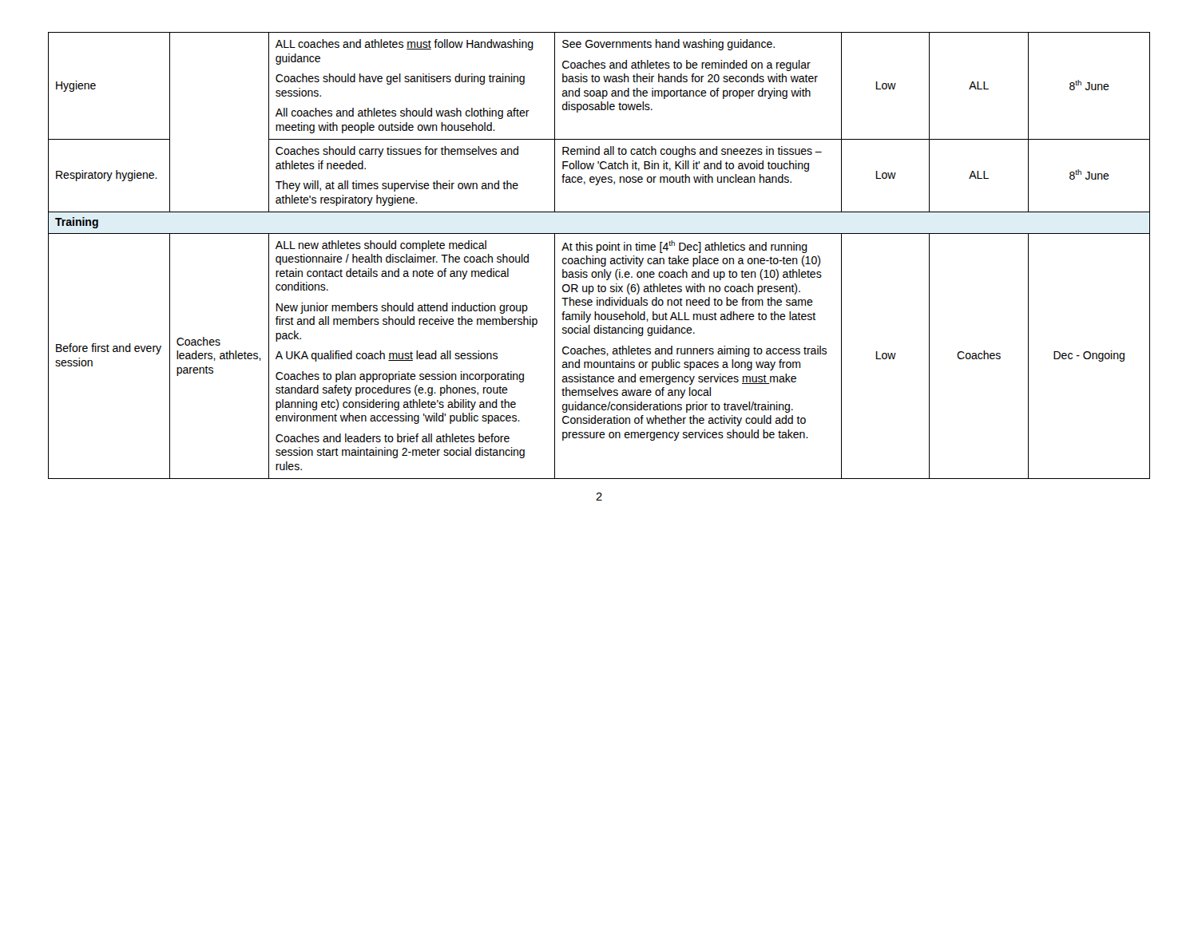| Hygiene | | ALL coaches and athletes must follow Handwashing guidance Coaches should have gel sanitisers during training sessions. All coaches and athletes should wash clothing after meeting with people outside own household. | See Governments hand washing guidance. Coaches and athletes to be reminded on a regular basis to wash their hands for 20 seconds with water and soap and the importance of proper drying with disposable towels. | Low | ALL | 8 th June |
| Respiratory hygiene. | Coaches should carry tissues for themselves and athletes if needed. They will, at all times supervise their own and the athlete's respiratory hygiene. | Remind all to catch coughs and sneezes in tissues – Follow 'Catch it, Bin it, Kill it' and to avoid touching face, eyes, nose or mouth with unclean hands. | Low | ALL | 8 th June |
| Training |
| Before first and every session | Coaches leaders, athletes, parents | ALL new athletes should complete medical questionnaire / health disclaimer. The coach should retain contact details and a note of any medical conditions. New junior members should attend induction group first and all members should receive the membership pack. A UKA qualified coach must lead all sessions Coaches to plan appropriate session incorporating standard safety procedures (e.g. phones, route planning etc) considering athlete's ability and the environment when accessing 'wild' public spaces. Coaches and leaders to brief all athletes before session start maintaining 2-meter social distancing rules. | At this point in time [4 th Dec] athletics and running coaching activity can take place on a one-to-ten (10) basis only (i.e. one coach and up to ten (10) athletes OR up to six (6) athletes with no coach present). These individuals do not need to be from the same family household, but ALL must adhere to the latest social distancing guidance. Coaches, athletes and runners aiming to access trails and mountains or public spaces a long way from assistance and emergency services must make themselves aware of any local guidance/considerations prior to travel/training. Consideration of whether the activity could add to pressure on emergency services should be taken. | Low | Coaches | Dec - Ongoing |
2